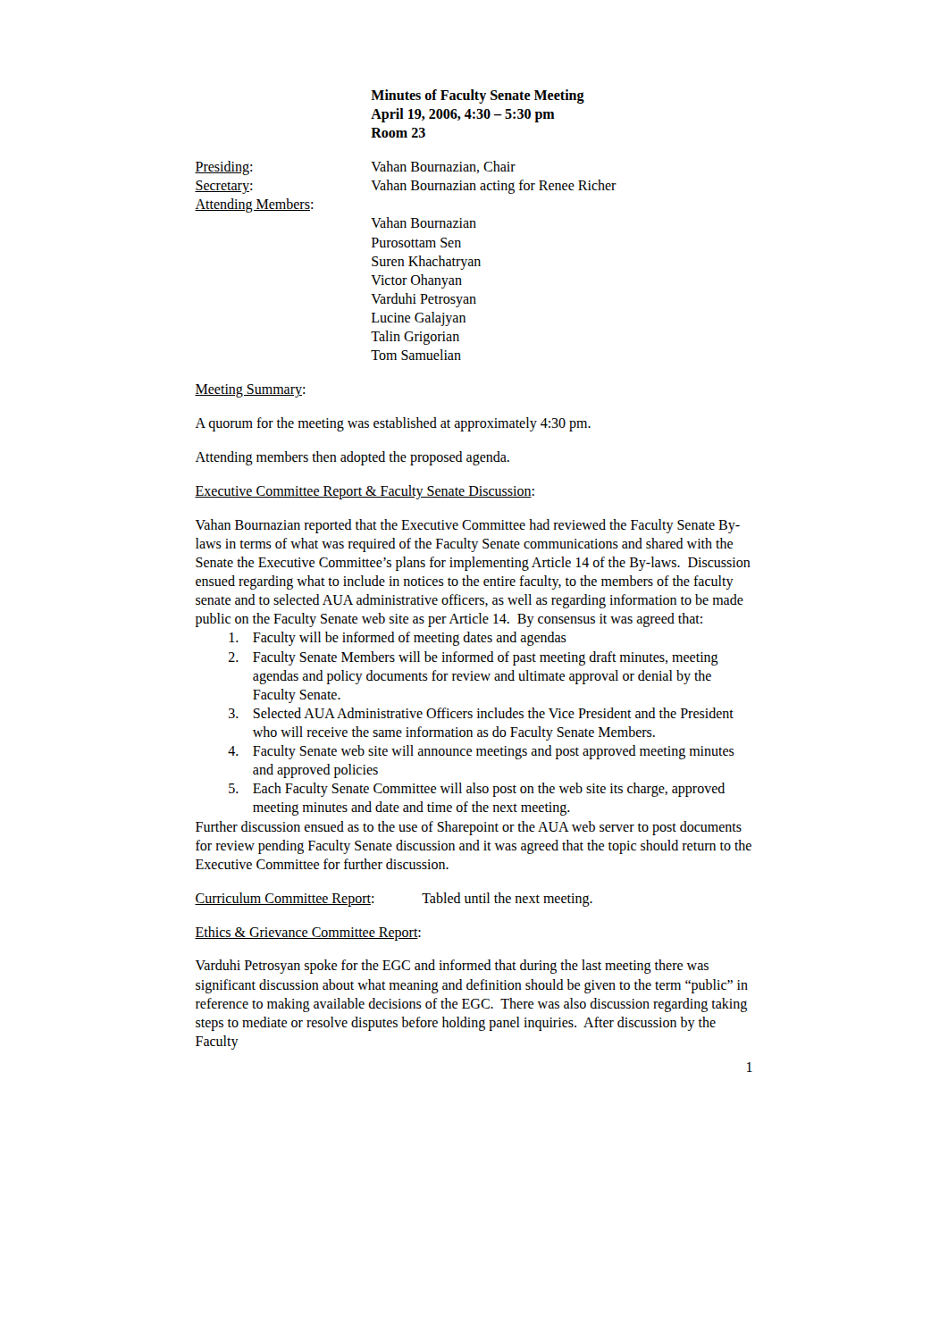Minutes of Faculty Senate Meeting
April 19, 2006, 4:30 – 5:30 pm
Room 23
| Presiding : | Vahan Bournazian, Chair |
| Secretary : | Vahan Bournazian acting for Renee Richer |
| Attending Members : | |
Vahan Bournazian
Purosottam Sen
Suren Khachatryan
Victor Ohanyan
Varduhi Petrosyan
Lucine Galajyan
Talin Grigorian
Tom Samuelian
Meeting Summary:
A quorum for the meeting was established at approximately 4:30 pm.
Attending members then adopted the proposed agenda.
Executive Committee Report & Faculty Senate Discussion:
Vahan Bournazian reported that the Executive Committee had reviewed the Faculty Senate By-laws in terms of what was required of the Faculty Senate communications and shared with the Senate the Executive Committee’s plans for implementing Article 14 of the By-laws. Discussion ensued regarding what to include in notices to the entire faculty, to the members of the faculty senate and to selected AUA administrative officers, as well as regarding information to be made public on the Faculty Senate web site as per Article 14. By consensus it was agreed that:
Faculty will be informed of meeting dates and agendas
Faculty Senate Members will be informed of past meeting draft minutes, meeting agendas and policy documents for review and ultimate approval or denial by the Faculty Senate.
Selected AUA Administrative Officers includes the Vice President and the President who will receive the same information as do Faculty Senate Members.
Faculty Senate web site will announce meetings and post approved meeting minutes and approved policies
Each Faculty Senate Committee will also post on the web site its charge, approved meeting minutes and date and time of the next meeting.
Further discussion ensued as to the use of Sharepoint or the AUA web server to post documents for review pending Faculty Senate discussion and it was agreed that the topic should return to the Executive Committee for further discussion.
| Curriculum Committee Report : | Tabled until the next meeting. |
Ethics & Grievance Committee Report:
Varduhi Petrosyan spoke for the EGC and informed that during the last meeting there was significant discussion about what meaning and definition should be given to the term “public” in reference to making available decisions of the EGC. There was also discussion regarding taking steps to mediate or resolve disputes before holding panel inquiries. After discussion by the Faculty
1